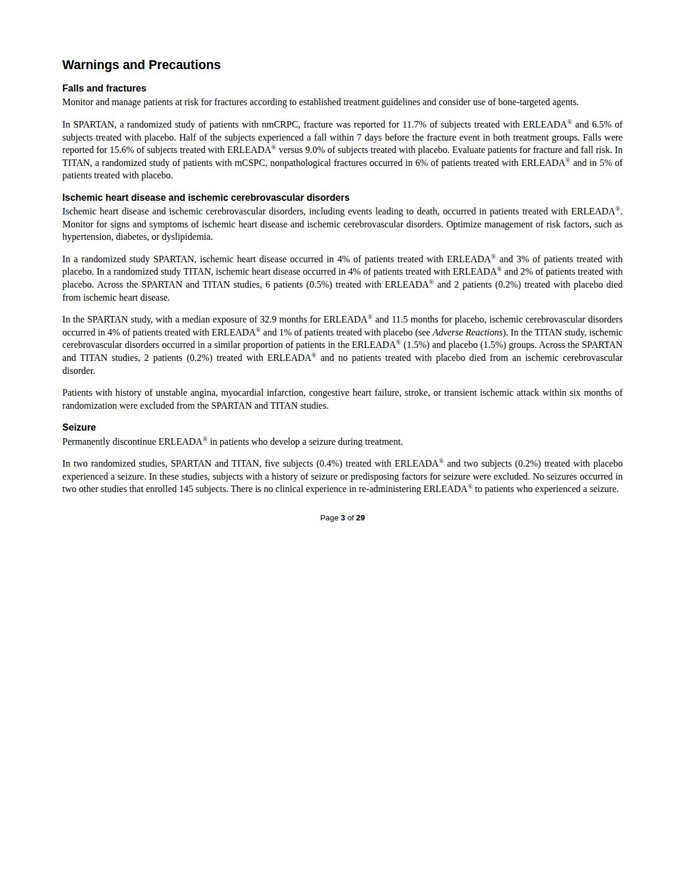Warnings and Precautions
Falls and fractures
Monitor and manage patients at risk for fractures according to established treatment guidelines and consider use of bone-targeted agents.
In SPARTAN, a randomized study of patients with nmCRPC, fracture was reported for 11.7% of subjects treated with ERLEADA® and 6.5% of subjects treated with placebo. Half of the subjects experienced a fall within 7 days before the fracture event in both treatment groups. Falls were reported for 15.6% of subjects treated with ERLEADA® versus 9.0% of subjects treated with placebo. Evaluate patients for fracture and fall risk. In TITAN, a randomized study of patients with mCSPC, nonpathological fractures occurred in 6% of patients treated with ERLEADA® and in 5% of patients treated with placebo.
Ischemic heart disease and ischemic cerebrovascular disorders
Ischemic heart disease and ischemic cerebrovascular disorders, including events leading to death, occurred in patients treated with ERLEADA®. Monitor for signs and symptoms of ischemic heart disease and ischemic cerebrovascular disorders. Optimize management of risk factors, such as hypertension, diabetes, or dyslipidemia.
In a randomized study SPARTAN, ischemic heart disease occurred in 4% of patients treated with ERLEADA® and 3% of patients treated with placebo. In a randomized study TITAN, ischemic heart disease occurred in 4% of patients treated with ERLEADA® and 2% of patients treated with placebo. Across the SPARTAN and TITAN studies, 6 patients (0.5%) treated with ERLEADA® and 2 patients (0.2%) treated with placebo died from ischemic heart disease.
In the SPARTAN study, with a median exposure of 32.9 months for ERLEADA® and 11.5 months for placebo, ischemic cerebrovascular disorders occurred in 4% of patients treated with ERLEADA® and 1% of patients treated with placebo (see Adverse Reactions). In the TITAN study, ischemic cerebrovascular disorders occurred in a similar proportion of patients in the ERLEADA® (1.5%) and placebo (1.5%) groups. Across the SPARTAN and TITAN studies, 2 patients (0.2%) treated with ERLEADA® and no patients treated with placebo died from an ischemic cerebrovascular disorder.
Patients with history of unstable angina, myocardial infarction, congestive heart failure, stroke, or transient ischemic attack within six months of randomization were excluded from the SPARTAN and TITAN studies.
Seizure
Permanently discontinue ERLEADA® in patients who develop a seizure during treatment.
In two randomized studies, SPARTAN and TITAN, five subjects (0.4%) treated with ERLEADA® and two subjects (0.2%) treated with placebo experienced a seizure. In these studies, subjects with a history of seizure or predisposing factors for seizure were excluded. No seizures occurred in two other studies that enrolled 145 subjects. There is no clinical experience in re-administering ERLEADA® to patients who experienced a seizure.
Page 3 of 29